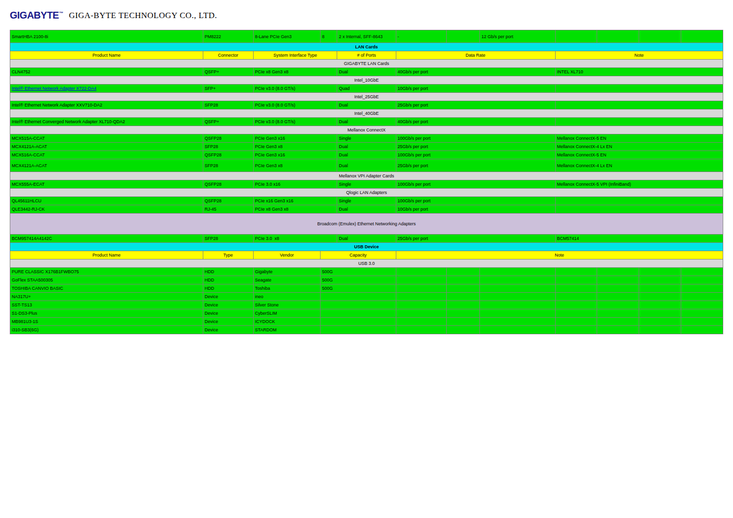GIGABYTE™
GIGA-BYTE TECHNOLOGY CO., LTD.
| SmartHBA 2100-8i | PM8222 | 8-Lane PCIe Gen3 | 8 | 2 x Internal, SFF-8643 | - | | 12 Gb/s per port | | | | |
| LAN Cards |
| Product Name | Connector | System Interface Type | # of Ports | Data Rate | Note |
| GIGABYTE LAN Cards |
| CLN4752 | QSFP+ | PCIe x8 Gen3 x8 | Dual | 40Gb/s per port | INTEL XL710 |
| Intel_10GbE |
| Intel® Ethernet Network Adapter X722-DA4 | SFP+ | PCIe v3.0 (8.0 GT/s) | Quad | 10Gb/s per port | |
| Intel_25GbE |
| Intel® Ethernet Network Adapter XXV710-DA2 | SFP28 | PCIe v3.0 (8.0 GT/s) | Dual | 25Gb/s per port | |
| Intel_40GbE |
| Intel® Ethernet Converged Network Adapter XL710-QDA2 | QSFP+ | PCIe v3.0 (8.0 GT/s) | Dual | 40Gb/s per port | |
| Mellanox ConnectX |
| MCX515A-CCAT | QSFP28 | PCIe Gen3 x16 | Single | 100Gb/s per port | Mellanox ConnectX-5 EN |
| MCX4121A-ACAT | SFP28 | PCIe Gen3 x8 | Dual | 25Gb/s per port | Mellanox ConnectX-4 Lx EN |
| MCX516A-CCAT | QSFP28 | PCIe Gen3 x16 | Dual | 100Gb/s per port | Mellanox ConnectX-5 EN |
| MCX4121A-ACAT | SFP28 | PCIe Gen3 x8 | Dual | 25Gb/s per port | Mellanox ConnectX-4 Lx EN |
| Mellanox VPI Adapter Cards |
| MCX555A-ECAT | QSFP28 | PCIe 3.0 x16 | Single | 100Gb/s per port | Mellanox ConnectX-5 VPI (InfiniBand) |
| Qlogic LAN Adapters |
| QL45611HLCU | QSFP28 | PCIe x16 Gen3 x16 | Single | 100Gb/s per port | |
| QLE3442-RJ-CK | RJ-45 | PCIe x8 Gen3 x8 | Dual | 10Gb/s per port | |
| Broadcom (Emulex) Ethernet Networking Adapters |
| BCM957414A4142C | SFP28 | PCIe 3.0 x8 | Dual | 25Gb/s per port | BCM57414 |
| USB Device |
| Product Name | Type | Vendor | Capacity | Note |
| USB 3.0 |
| PURE CLASSIC X176B1FWBO75 | HDD | Gigabyte | 500G | | | | | | | |
| GoFlex STAA500305 | HDD | Seagate | 500G | | | | | | | |
| TOSHIBA CANVIO BASIC | HDD | Toshiba | 500G | | | | | | | |
| NA317U+ | Device | ineo | | | | | | | | |
| SST-TS13 | Device | Silver Stone | | | | | | | | |
| S1-DS3-Plus | Device | CyberSLIM | | | | | | | | |
| MB981U3-1S | Device | ICYDOCK | | | | | | | | |
| i310-SB3(6G) | Device | STARDOM | | | | | | | | |